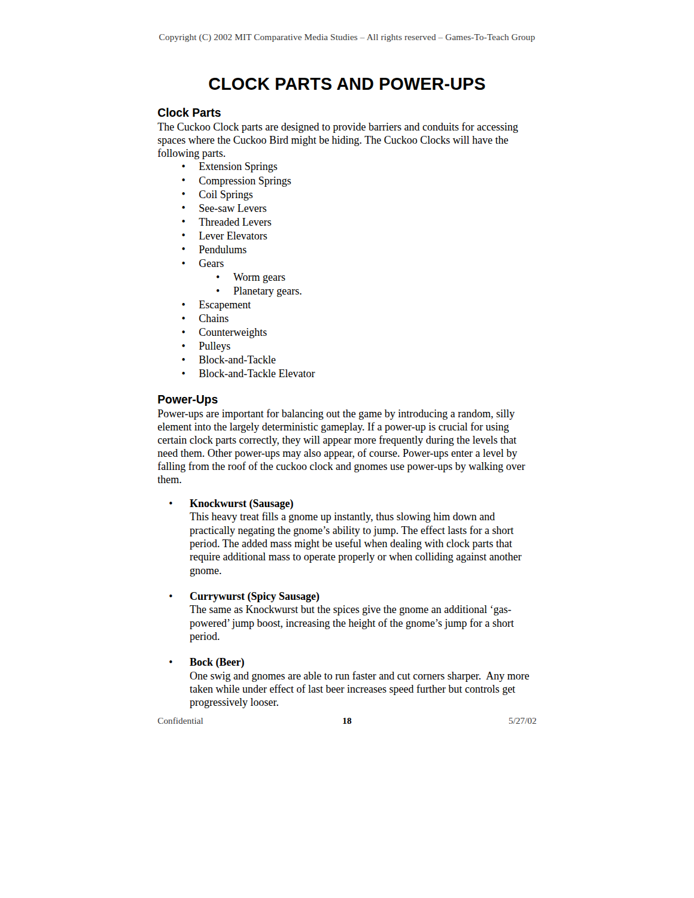Copyright (C) 2002 MIT Comparative Media Studies – All rights reserved – Games-To-Teach Group
CLOCK PARTS AND POWER-UPS
Clock Parts
The Cuckoo Clock parts are designed to provide barriers and conduits for accessing spaces where the Cuckoo Bird might be hiding. The Cuckoo Clocks will have the following parts.
Extension Springs
Compression Springs
Coil Springs
See-saw Levers
Threaded Levers
Lever Elevators
Pendulums
Gears
Worm gears
Planetary gears.
Escapement
Chains
Counterweights
Pulleys
Block-and-Tackle
Block-and-Tackle Elevator
Power-Ups
Power-ups are important for balancing out the game by introducing a random, silly element into the largely deterministic gameplay. If a power-up is crucial for using certain clock parts correctly, they will appear more frequently during the levels that need them. Other power-ups may also appear, of course. Power-ups enter a level by falling from the roof of the cuckoo clock and gnomes use power-ups by walking over them.
Knockwurst (Sausage) This heavy treat fills a gnome up instantly, thus slowing him down and practically negating the gnome’s ability to jump. The effect lasts for a short period. The added mass might be useful when dealing with clock parts that require additional mass to operate properly or when colliding against another gnome.
Currywurst (Spicy Sausage) The same as Knockwurst but the spices give the gnome an additional ‘gas-powered’ jump boost, increasing the height of the gnome’s jump for a short period.
Bock (Beer) One swig and gnomes are able to run faster and cut corners sharper. Any more taken while under effect of last beer increases speed further but controls get progressively looser.
Confidential 18 5/27/02